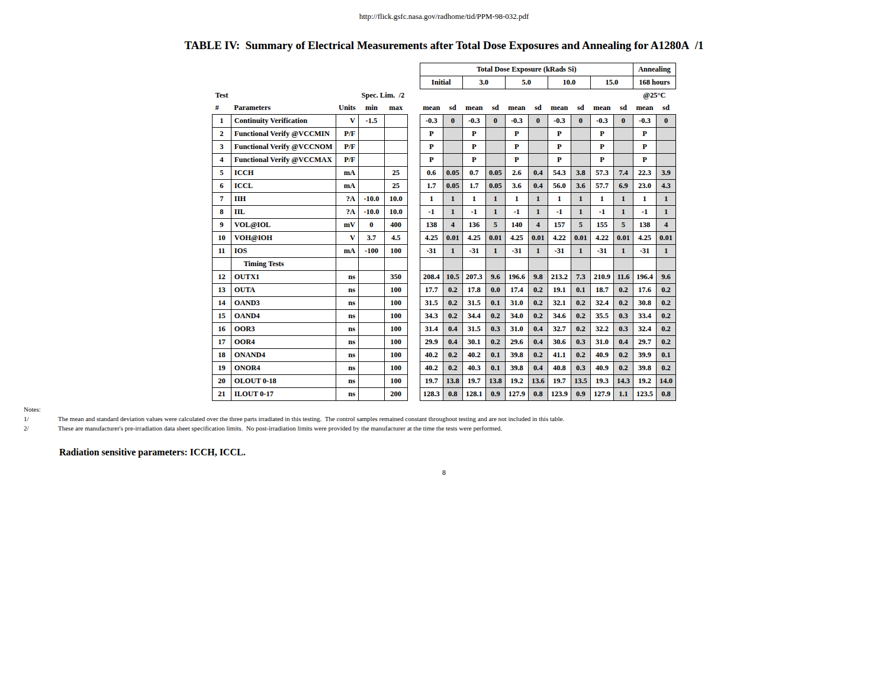http://flick.gsfc.nasa.gov/radhome/tid/PPM-98-032.pdf
TABLE IV: Summary of Electrical Measurements after Total Dose Exposures and Annealing for A1280A /1
| | | | | | | | Total Dose Exposure (kRads Si) | Annealing |
| | | | | | | Initial | 3.0 | 5.0 | 10.0 | 15.0 | 168 hours |
| Test | | | Spec. Lim. /2 | | | | | | | | | | | | | @25°C |
| # | Parameters | Units | min | max | | | mean | sd | mean | sd | mean | sd | mean | sd | mean | sd | mean | sd |
| 1 | Continuity Verification | V | -1.5 | | | | -0.3 | 0 | -0.3 | 0 | -0.3 | 0 | -0.3 | 0 | -0.3 | 0 | -0.3 | 0 |
| 2 | Functional Verify @VCCMIN | P/F | | | | | P | | P | | P | | P | | P | | P | |
| 3 | Functional Verify @VCCNOM | P/F | | | | | P | | P | | P | | P | | P | | P | |
| 4 | Functional Verify @VCCMAX | P/F | | | | | P | | P | | P | | P | | P | | P | |
| 5 | ICCH | mA | | 25 | | | 0.6 | 0.05 | 0.7 | 0.05 | 2.6 | 0.4 | 54.3 | 3.8 | 57.3 | 7.4 | 22.3 | 3.9 |
| 6 | ICCL | mA | | 25 | | | 1.7 | 0.05 | 1.7 | 0.05 | 3.6 | 0.4 | 56.0 | 3.6 | 57.7 | 6.9 | 23.0 | 4.3 |
| 7 | IIH | ?A | -10.0 | 10.0 | | | 1 | 1 | 1 | 1 | 1 | 1 | 1 | 1 | 1 | 1 | 1 | 1 |
| 8 | IIL | ?A | -10.0 | 10.0 | | | -1 | 1 | -1 | 1 | -1 | 1 | -1 | 1 | -1 | 1 | -1 | 1 |
| 9 | VOL@IOL | mV | 0 | 400 | | | 138 | 4 | 136 | 5 | 140 | 4 | 157 | 5 | 155 | 5 | 138 | 4 |
| 10 | VOH@IOH | V | 3.7 | 4.5 | | | 4.25 | 0.01 | 4.25 | 0.01 | 4.25 | 0.01 | 4.22 | 0.01 | 4.22 | 0.01 | 4.25 | 0.01 |
| 11 | IOS | mA | -100 | 100 | | | -31 | 1 | -31 | 1 | -31 | 1 | -31 | 1 | -31 | 1 | -31 | 1 |
| | Timing Tests | | | | | | | | | | | | | | | | | |
| 12 | OUTX1 | ns | | 350 | | | 208.4 | 10.5 | 207.3 | 9.6 | 196.6 | 9.8 | 213.2 | 7.3 | 210.9 | 11.6 | 196.4 | 9.6 |
| 13 | OUTA | ns | | 100 | | | 17.7 | 0.2 | 17.8 | 0.0 | 17.4 | 0.2 | 19.1 | 0.1 | 18.7 | 0.2 | 17.6 | 0.2 |
| 14 | OAND3 | ns | | 100 | | | 31.5 | 0.2 | 31.5 | 0.1 | 31.0 | 0.2 | 32.1 | 0.2 | 32.4 | 0.2 | 30.8 | 0.2 |
| 15 | OAND4 | ns | | 100 | | | 34.3 | 0.2 | 34.4 | 0.2 | 34.0 | 0.2 | 34.6 | 0.2 | 35.5 | 0.3 | 33.4 | 0.2 |
| 16 | OOR3 | ns | | 100 | | | 31.4 | 0.4 | 31.5 | 0.3 | 31.0 | 0.4 | 32.7 | 0.2 | 32.2 | 0.3 | 32.4 | 0.2 |
| 17 | OOR4 | ns | | 100 | | | 29.9 | 0.4 | 30.1 | 0.2 | 29.6 | 0.4 | 30.6 | 0.3 | 31.0 | 0.4 | 29.7 | 0.2 |
| 18 | ONAND4 | ns | | 100 | | | 40.2 | 0.2 | 40.2 | 0.1 | 39.8 | 0.2 | 41.1 | 0.2 | 40.9 | 0.2 | 39.9 | 0.1 |
| 19 | ONOR4 | ns | | 100 | | | 40.2 | 0.2 | 40.3 | 0.1 | 39.8 | 0.4 | 40.8 | 0.3 | 40.9 | 0.2 | 39.8 | 0.2 |
| 20 | OLOUT 0-18 | ns | | 100 | | | 19.7 | 13.8 | 19.7 | 13.8 | 19.2 | 13.6 | 19.7 | 13.5 | 19.3 | 14.3 | 19.2 | 14.0 |
| 21 | ILOUT 0-17 | ns | | 200 | | | 128.3 | 0.8 | 128.1 | 0.9 | 127.9 | 0.8 | 123.9 | 0.9 | 127.9 | 1.1 | 123.5 | 0.8 |
Notes:
1/The mean and standard deviation values were calculated over the three parts irradiated in this testing. The control samples remained constant throughout testing and are not included in this table.
2/These are manufacturer's pre-irradiation data sheet specification limits. No post-irradiation limits were provided by the manufacturer at the time the tests were performed.
Radiation sensitive parameters: ICCH, ICCL.
8